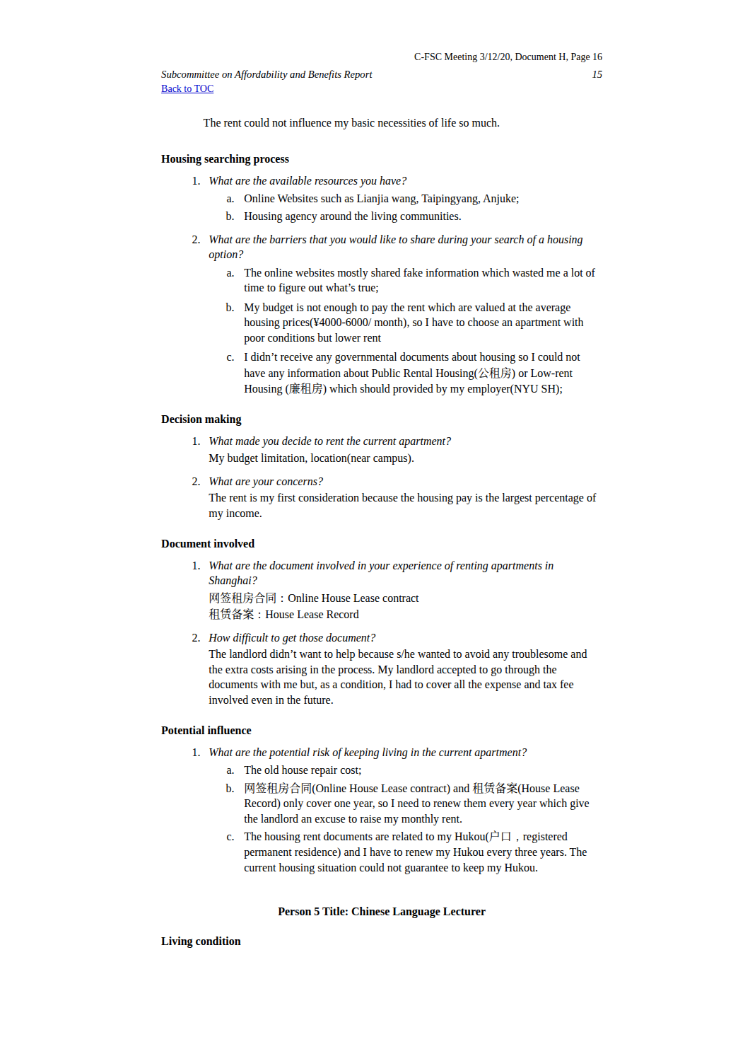C-FSC Meeting 3/12/20, Document H, Page 16
Subcommittee on Affordability and Benefits Report 15
Back to TOC
The rent could not influence my basic necessities of life so much.
Housing searching process
What are the available resources you have?
Online Websites such as Lianjia wang, Taipingyang, Anjuke;
Housing agency around the living communities.
What are the barriers that you would like to share during your search of a housing option?
The online websites mostly shared fake information which wasted me a lot of time to figure out what’s true;
My budget is not enough to pay the rent which are valued at the average housing prices(¥4000-6000/ month), so I have to choose an apartment with poor conditions but lower rent
I didn’t receive any governmental documents about housing so I could not have any information about Public Rental Housing(公租房) or Low-rent Housing (廉租房) which should provided by my employer(NYU SH);
Decision making
What made you decide to rent the current apartment?
My budget limitation, location(near campus).
What are your concerns?
The rent is my first consideration because the housing pay is the largest percentage of my income.
Document involved
What are the document involved in your experience of renting apartments in Shanghai?
网签租房合同：Online House Lease contract
租赁备案：House Lease Record
How difficult to get those document?
The landlord didn’t want to help because s/he wanted to avoid any troublesome and the extra costs arising in the process. My landlord accepted to go through the documents with me but, as a condition, I had to cover all the expense and tax fee involved even in the future.
Potential influence
What are the potential risk of keeping living in the current apartment?
The old house repair cost;
网签租房合同(Online House Lease contract) and 租赁备案(House Lease Record) only cover one year, so I need to renew them every year which give the landlord an excuse to raise my monthly rent.
The housing rent documents are related to my Hukou(户口，registered permanent residence) and I have to renew my Hukou every three years. The current housing situation could not guarantee to keep my Hukou.
Person 5 Title: Chinese Language Lecturer
Living condition